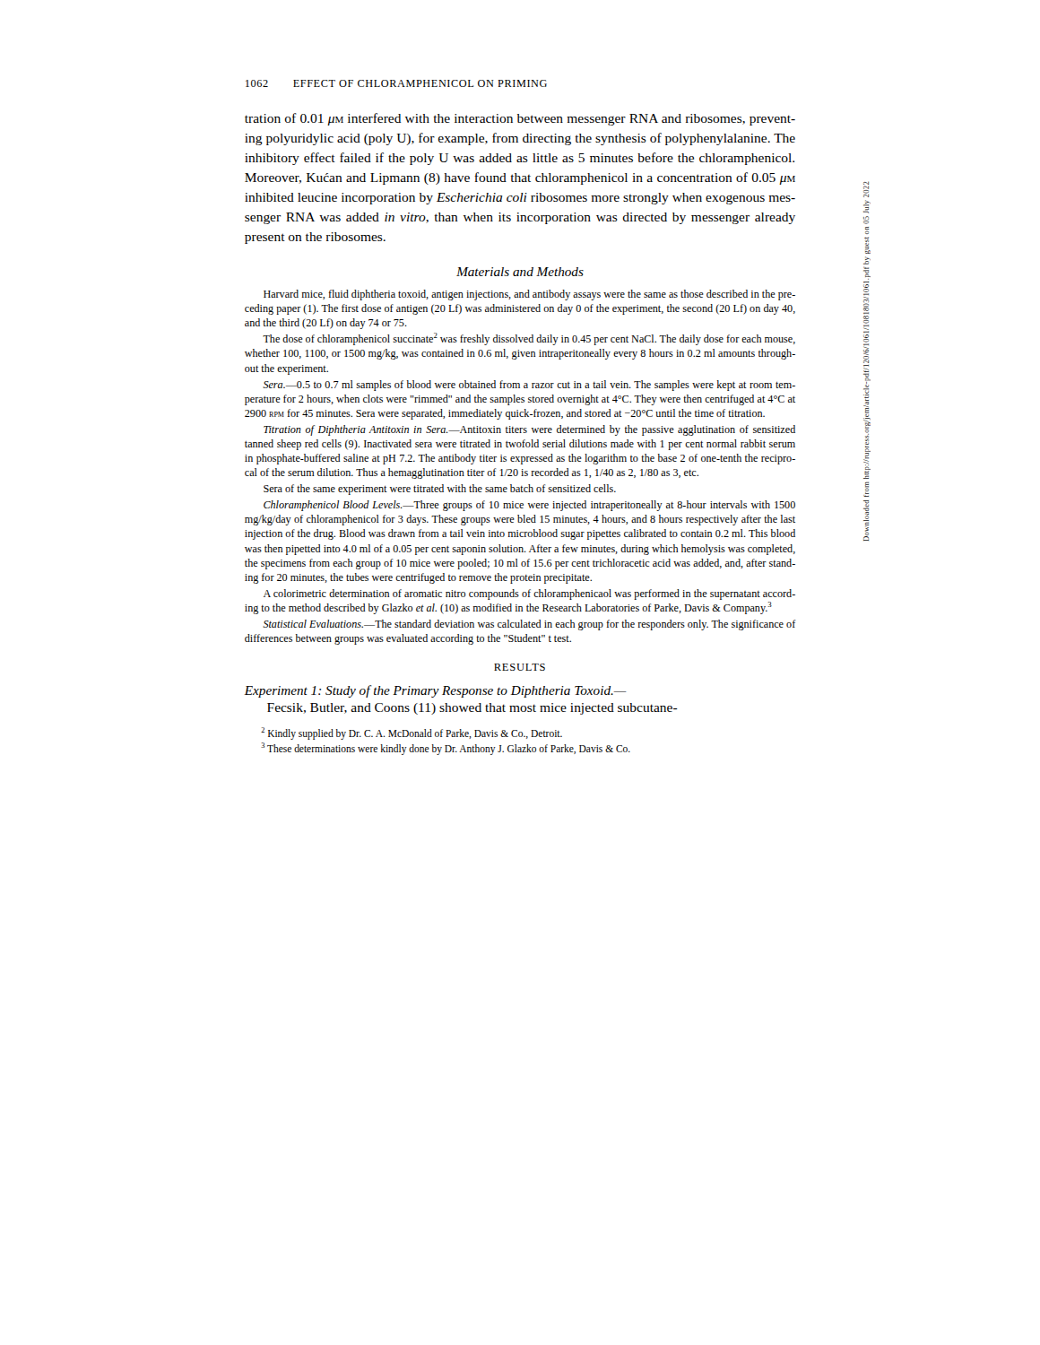Downloaded from http://rupress.org/jem/article-pdf/120/6/1061/1081803/1061.pdf by guest on 05 July 2022
1062 EFFECT OF CHLORAMPHENICOL ON PRIMING
tration of 0.01 μm interfered with the interaction between messenger RNA and ribosomes, preventing polyuridylic acid (poly U), for example, from directing the synthesis of polyphenylalanine. The inhibitory effect failed if the poly U was added as little as 5 minutes before the chloramphenicol. Moreover, Kućan and Lipmann (8) have found that chloramphenicol in a concentration of 0.05 μm inhibited leucine incorporation by Escherichia coli ribosomes more strongly when exogenous messenger RNA was added in vitro, than when its incorporation was directed by messenger already present on the ribosomes.
Materials and Methods
Harvard mice, fluid diphtheria toxoid, antigen injections, and antibody assays were the same as those described in the preceding paper (1). The first dose of antigen (20 Lf) was administered on day 0 of the experiment, the second (20 Lf) on day 40, and the third (20 Lf) on day 74 or 75.
The dose of chloramphenicol succinate2 was freshly dissolved daily in 0.45 per cent NaCl. The daily dose for each mouse, whether 100, 1100, or 1500 mg/kg, was contained in 0.6 ml, given intraperitoneally every 8 hours in 0.2 ml amounts throughout the experiment.
Sera.—0.5 to 0.7 ml samples of blood were obtained from a razor cut in a tail vein. The samples were kept at room temperature for 2 hours, when clots were "rimmed" and the samples stored overnight at 4°C. They were then centrifuged at 4°C at 2900 rpm for 45 minutes. Sera were separated, immediately quick-frozen, and stored at −20°C until the time of titration.
Titration of Diphtheria Antitoxin in Sera.—Antitoxin titers were determined by the passive agglutination of sensitized tanned sheep red cells (9). Inactivated sera were titrated in twofold serial dilutions made with 1 per cent normal rabbit serum in phosphate-buffered saline at pH 7.2. The antibody titer is expressed as the logarithm to the base 2 of one-tenth the reciprocal of the serum dilution. Thus a hemagglutination titer of 1/20 is recorded as 1, 1/40 as 2, 1/80 as 3, etc.
Sera of the same experiment were titrated with the same batch of sensitized cells.
Chloramphenicol Blood Levels.—Three groups of 10 mice were injected intraperitoneally at 8-hour intervals with 1500 mg/kg/day of chloramphenicol for 3 days. These groups were bled 15 minutes, 4 hours, and 8 hours respectively after the last injection of the drug. Blood was drawn from a tail vein into microblood sugar pipettes calibrated to contain 0.2 ml. This blood was then pipetted into 4.0 ml of a 0.05 per cent saponin solution. After a few minutes, during which hemolysis was completed, the specimens from each group of 10 mice were pooled; 10 ml of 15.6 per cent trichloracetic acid was added, and, after standing for 20 minutes, the tubes were centrifuged to remove the protein precipitate.
A colorimetric determination of aromatic nitro compounds of chloramphenicaol was performed in the supernatant according to the method described by Glazko et al. (10) as modified in the Research Laboratories of Parke, Davis & Company.3
Statistical Evaluations.—The standard deviation was calculated in each group for the responders only. The significance of differences between groups was evaluated according to the "Student" t test.
RESULTS
Experiment 1: Study of the Primary Response to Diphtheria Toxoid.—
Fecsik, Butler, and Coons (11) showed that most mice injected subcutane-
2 Kindly supplied by Dr. C. A. McDonald of Parke, Davis & Co., Detroit.
3 These determinations were kindly done by Dr. Anthony J. Glazko of Parke, Davis & Co.